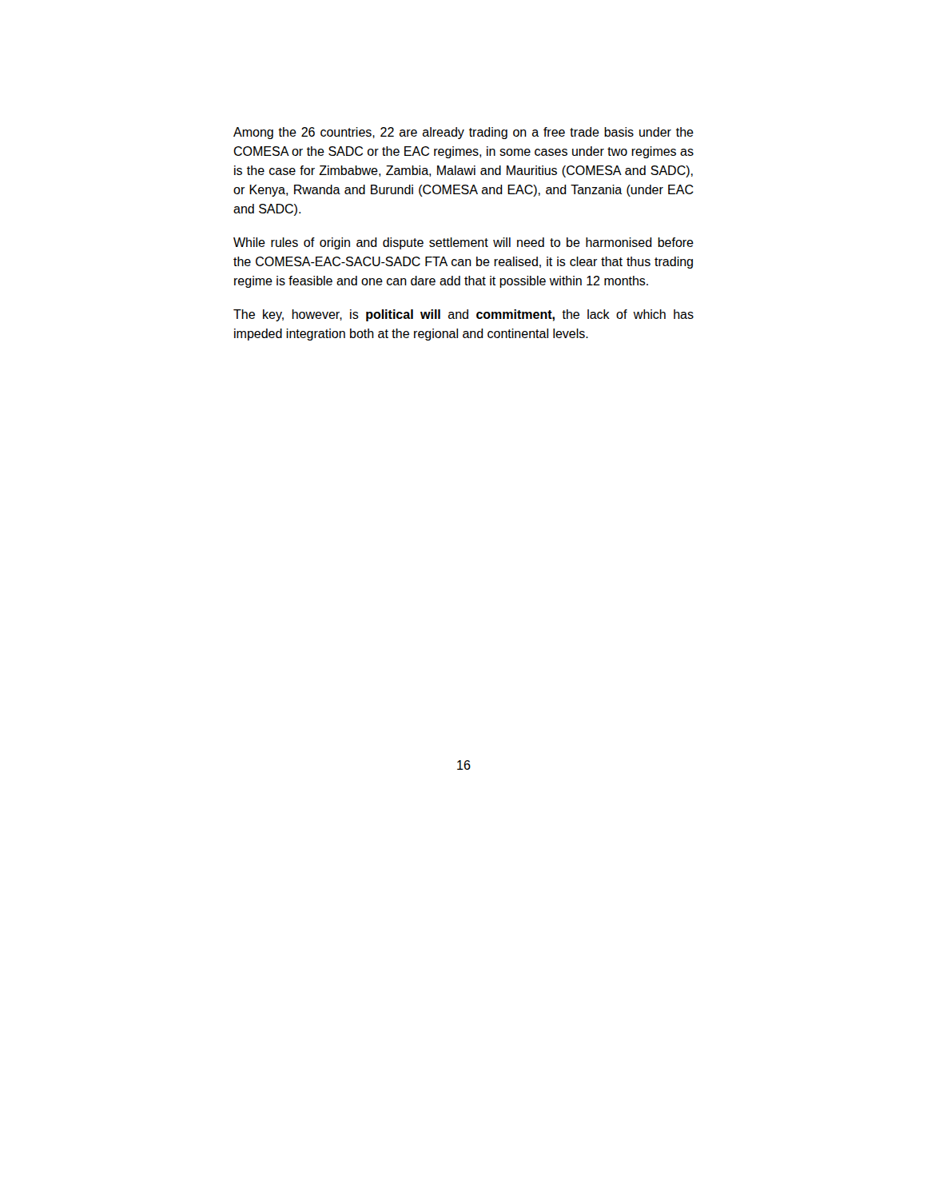Among the 26 countries, 22 are already trading on a free trade basis under the COMESA or the SADC or the EAC regimes, in some cases under two regimes as is the case for Zimbabwe, Zambia, Malawi and Mauritius (COMESA and SADC), or Kenya, Rwanda and Burundi (COMESA and EAC), and Tanzania (under EAC and SADC).
While rules of origin and dispute settlement will need to be harmonised before the COMESA-EAC-SACU-SADC FTA can be realised, it is clear that thus trading regime is feasible and one can dare add that it possible within 12 months.
The key, however, is political will and commitment, the lack of which has impeded integration both at the regional and continental levels.
16